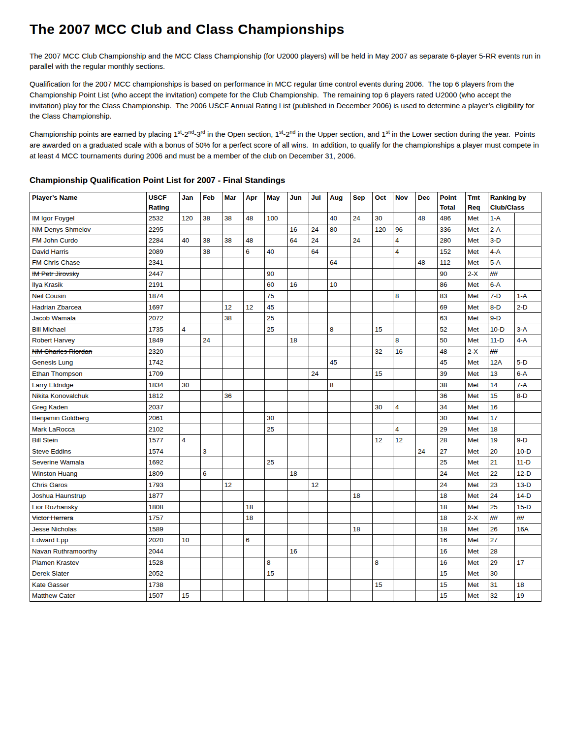The 2007 MCC Club and Class Championships
The 2007 MCC Club Championship and the MCC Class Championship (for U2000 players) will be held in May 2007 as separate 6-player 5-RR events run in parallel with the regular monthly sections.
Qualification for the 2007 MCC championships is based on performance in MCC regular time control events during 2006. The top 6 players from the Championship Point List (who accept the invitation) compete for the Club Championship. The remaining top 6 players rated U2000 (who accept the invitation) play for the Class Championship. The 2006 USCF Annual Rating List (published in December 2006) is used to determine a player’s eligibility for the Class Championship.
Championship points are earned by placing 1st-2nd-3rd in the Open section, 1st-2nd in the Upper section, and 1st in the Lower section during the year. Points are awarded on a graduated scale with a bonus of 50% for a perfect score of all wins. In addition, to qualify for the championships a player must compete in at least 4 MCC tournaments during 2006 and must be a member of the club on December 31, 2006.
Championship Qualification Point List for 2007 - Final Standings
| Player’s Name | USCF Rating | Jan | Feb | Mar | Apr | May | Jun | Jul | Aug | Sep | Oct | Nov | Dec | Point Total | Tmt Req | Ranking by Club/Class |
| --- | --- | --- | --- | --- | --- | --- | --- | --- | --- | --- | --- | --- | --- | --- | --- | --- |
| IM Igor Foygel | 2532 | 120 | 38 | 38 | 48 | 100 | | | 40 | 24 | 30 | | 48 | 486 | Met | 1-A | |
| NM Denys Shmelov | 2295 | | | | | | 16 | 24 | 80 | | 120 | 96 | | 336 | Met | 2-A | |
| FM John Curdo | 2284 | 40 | 38 | 38 | 48 | | 64 | 24 | | 24 | | 4 | | 280 | Met | 3-D | |
| David Harris | 2089 | | 38 | | 6 | 40 | | 64 | | | | 4 | | 152 | Met | 4-A | |
| FM Chris Chase | 2341 | | | | | | | | 64 | | | | 48 | 112 | Met | 5-A | |
| IM Petr Jirovsky | 2447 | | | | | 90 | | | | | | | | 90 | 2-X | //// | |
| Ilya Krasik | 2191 | | | | | 60 | 16 | | 10 | | | | | 86 | Met | 6-A | |
| Neil Cousin | 1874 | | | | | 75 | | | | | | 8 | | 83 | Met | 7-D | 1-A |
| Hadrian Zbarcea | 1697 | | | 12 | 12 | 45 | | | | | | | | 69 | Met | 8-D | 2-D |
| Jacob Wamala | 2072 | | | 38 | | 25 | | | | | | | | 63 | Met | 9-D | |
| Bill Michael | 1735 | 4 | | | | 25 | | | 8 | | 15 | | | 52 | Met | 10-D | 3-A |
| Robert Harvey | 1849 | | 24 | | | | 18 | | | | | 8 | | 50 | Met | 11-D | 4-A |
| NM Charles Riordan | 2320 | | | | | | | | | | 32 | 16 | | 48 | 2-X | //// | |
| Genesis Lung | 1742 | | | | | | | | 45 | | | | | 45 | Met | 12A | 5-D |
| Ethan Thompson | 1709 | | | | | | | 24 | | | 15 | | | 39 | Met | 13 | 6-A |
| Larry Eldridge | 1834 | 30 | | | | | | | 8 | | | | | 38 | Met | 14 | 7-A |
| Nikita Konovalchuk | 1812 | | | 36 | | | | | | | | | | 36 | Met | 15 | 8-D |
| Greg Kaden | 2037 | | | | | | | | | | 30 | 4 | | 34 | Met | 16 | |
| Benjamin Goldberg | 2061 | | | | | 30 | | | | | | | | 30 | Met | 17 | |
| Mark LaRocca | 2102 | | | | | 25 | | | | | | 4 | | 29 | Met | 18 | |
| Bill Stein | 1577 | 4 | | | | | | | | | 12 | 12 | | 28 | Met | 19 | 9-D |
| Steve Eddins | 1574 | | 3 | | | | | | | | | | 24 | 27 | Met | 20 | 10-D |
| Severine Wamala | 1692 | | | | | 25 | | | | | | | | 25 | Met | 21 | 11-D |
| Winston Huang | 1809 | | 6 | | | | 18 | | | | | | | 24 | Met | 22 | 12-D |
| Chris Garos | 1793 | | | 12 | | | | 12 | | | | | | 24 | Met | 23 | 13-D |
| Joshua Haunstrup | 1877 | | | | | | | | | 18 | | | | 18 | Met | 24 | 14-D |
| Lior Rozhansky | 1808 | | | | 18 | | | | | | | | | 18 | Met | 25 | 15-D |
| Victor Herrera | 1757 | | | | 18 | | | | | | | | | 18 | 2-X | //// | //// |
| Jesse Nicholas | 1589 | | | | | | | | | 18 | | | | 18 | Met | 26 | 16A |
| Edward Epp | 2020 | 10 | | | 6 | | | | | | | | | 16 | Met | 27 | |
| Navan Ruthramoorthy | 2044 | | | | | | 16 | | | | | | | 16 | Met | 28 | |
| Plamen Krastev | 1528 | | | | | 8 | | | | | 8 | | | 16 | Met | 29 | 17 |
| Derek Slater | 2052 | | | | | 15 | | | | | | | | 15 | Met | 30 | |
| Kate Gasser | 1738 | | | | | | | | | | 15 | | | 15 | Met | 31 | 18 |
| Matthew Cater | 1507 | 15 | | | | | | | | | | | | 15 | Met | 32 | 19 |